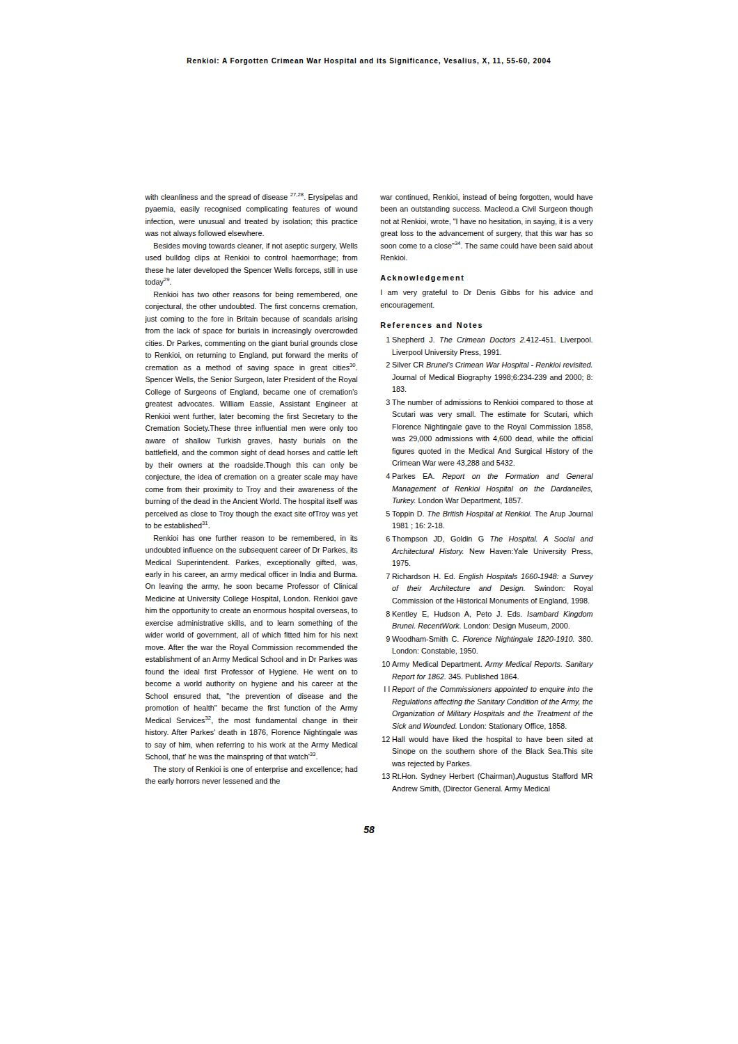Renkioi: A Forgotten Crimean War Hospital and its Significance, Vesalius, X, 11, 55-60, 2004
with cleanliness and the spread of disease 27,28. Erysipelas and pyaemia, easily recognised complicating features of wound infection, were unusual and treated by isolation; this practice was not always followed elsewhere.
Besides moving towards cleaner, if not aseptic surgery, Wells used bulldog clips at Renkioi to control haemorrhage; from these he later developed the Spencer Wells forceps, still in use today29.
Renkioi has two other reasons for being remembered, one conjectural, the other undoubted. The first concerns cremation, just coming to the fore in Britain because of scandals arising from the lack of space for burials in increasingly overcrowded cities. Dr Parkes, commenting on the giant burial grounds close to Renkioi, on returning to England, put forward the merits of cremation as a method of saving space in great cities30. Spencer Wells, the Senior Surgeon, later President of the Royal College of Surgeons of England, became one of cremation's greatest advocates. William Eassie, Assistant Engineer at Renkioi went further, later becoming the first Secretary to the Cremation Society.These three influential men were only too aware of shallow Turkish graves, hasty burials on the battlefield, and the common sight of dead horses and cattle left by their owners at the roadside.Though this can only be conjecture, the idea of cremation on a greater scale may have come from their proximity to Troy and their awareness of the burning of the dead in the Ancient World. The hospital itself was perceived as close to Troy though the exact site ofTroy was yet to be established31.
Renkioi has one further reason to be remembered, in its undoubted influence on the subsequent career of Dr Parkes, its Medical Superintendent. Parkes, exceptionally gifted, was, early in his career, an army medical officer in India and Burma. On leaving the army, he soon became Professor of Clinical Medicine at University College Hospital, London. Renkioi gave him the opportunity to create an enormous hospital overseas, to exercise administrative skills, and to learn something of the wider world of government, all of which fitted him for his next move. After the war the Royal Commission recommended the establishment of an Army Medical School and in Dr Parkes was found the ideal first Professor of Hygiene. He went on to become a world authority on hygiene and his career at the School ensured that, "the prevention of disease and the promotion of health" became the first function of the Army Medical Services32, the most fundamental change in their history. After Parkes' death in 1876, Florence Nightingale was to say of him, when referring to his work at the Army Medical School, that' he was the mainspring of that watch'33.
The story of Renkioi is one of enterprise and excellence; had the early horrors never lessened and the
war continued, Renkioi, instead of being forgotten, would have been an outstanding success. Macleod.a Civil Surgeon though not at Renkioi, wrote, "I have no hesitation, in saying, it is a very great loss to the advancement of surgery, that this war has so soon come to a close"34. The same could have been said about Renkioi.
Acknowledgement
I am very grateful to Dr Denis Gibbs for his advice and encouragement.
References and Notes
1 Shepherd J. The Crimean Doctors 2. 412-451. Liverpool. Liverpool University Press, 1991.
2 Silver CR Brunei's Crimean War Hospital - Renkioi revisited. Journal of Medical Biography 1998;6:234-239 and 2000; 8: 183.
3 The number of admissions to Renkioi compared to those at Scutari was very small. The estimate for Scutari, which Florence Nightingale gave to the Royal Commission 1858, was 29,000 admissions with 4,600 dead, while the official figures quoted in the Medical And Surgical History of the Crimean War were 43,288 and 5432.
4 Parkes EA. Report on the Formation and General Management of Renkioi Hospital on the Dardanelles, Turkey. London War Department, 1857.
5 Toppin D. The British Hospital at Renkioi. The Arup Journal 1981 ; 16: 2-18.
6 Thompson JD, Goldin G The Hospital. A Social and Architectural History. New Haven:Yale University Press, 1975.
7 Richardson H. Ed. English Hospitals 1660-1948: a Survey of their Architecture and Design. Swindon: Royal Commission of the Historical Monuments of England, 1998.
8 Kentley E, Hudson A, Peto J. Eds. Isambard Kingdom Brunei. RecentWork. London: Design Museum, 2000.
9 Woodham-Smith C. Florence Nightingale 1820-1910. 380. London: Constable, 1950.
10 Army Medical Department. Army Medical Reports. Sanitary Report for 1862. 345. Published 1864.
I I Report of the Commissioners appointed to enquire into the Regulations affecting the Sanitary Condition of the Army, the Organization of Military Hospitals and the Treatment of the Sick and Wounded. London: Stationary Office, 1858.
12 Hall would have liked the hospital to have been sited at Sinope on the southern shore of the Black Sea.This site was rejected by Parkes.
13 Rt.Hon. Sydney Herbert (Chairman),Augustus Stafford MR Andrew Smith, (Director General. Army Medical
58